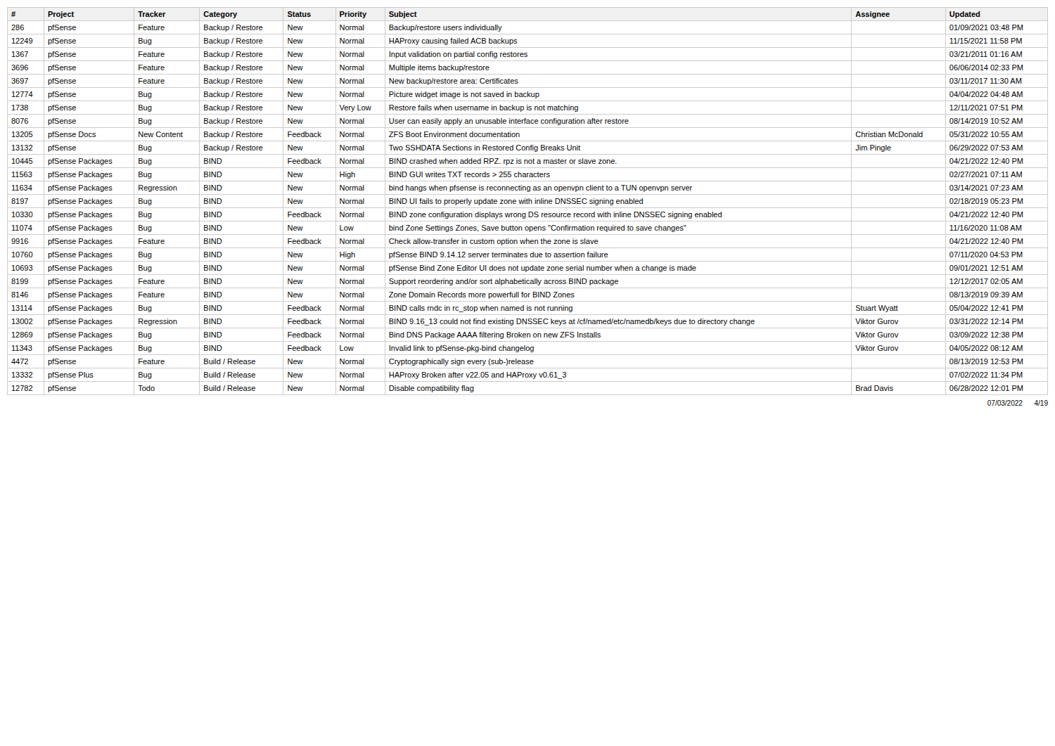| # | Project | Tracker | Category | Status | Priority | Subject | Assignee | Updated |
| --- | --- | --- | --- | --- | --- | --- | --- | --- |
| 286 | pfSense | Feature | Backup / Restore | New | Normal | Backup/restore users individually | | 01/09/2021 03:48 PM |
| 12249 | pfSense | Bug | Backup / Restore | New | Normal | HAProxy causing failed ACB backups | | 11/15/2021 11:58 PM |
| 1367 | pfSense | Feature | Backup / Restore | New | Normal | Input validation on partial config restores | | 03/21/2011 01:16 AM |
| 3696 | pfSense | Feature | Backup / Restore | New | Normal | Multiple items backup/restore | | 06/06/2014 02:33 PM |
| 3697 | pfSense | Feature | Backup / Restore | New | Normal | New backup/restore area: Certificates | | 03/11/2017 11:30 AM |
| 12774 | pfSense | Bug | Backup / Restore | New | Normal | Picture widget image is not saved in backup | | 04/04/2022 04:48 AM |
| 1738 | pfSense | Bug | Backup / Restore | New | Very Low | Restore fails when username in backup is not matching | | 12/11/2021 07:51 PM |
| 8076 | pfSense | Bug | Backup / Restore | New | Normal | User can easily apply an unusable interface configuration after restore | | 08/14/2019 10:52 AM |
| 13205 | pfSense Docs | New Content | Backup / Restore | Feedback | Normal | ZFS Boot Environment documentation | Christian McDonald | 05/31/2022 10:55 AM |
| 13132 | pfSense | Bug | Backup / Restore | New | Normal | Two SSHDATA Sections in Restored Config Breaks Unit | Jim Pingle | 06/29/2022 07:53 AM |
| 10445 | pfSense Packages | Bug | BIND | Feedback | Normal | BIND crashed when added RPZ. rpz is not a master or slave zone. | | 04/21/2022 12:40 PM |
| 11563 | pfSense Packages | Bug | BIND | New | High | BIND GUI writes TXT records > 255 characters | | 02/27/2021 07:11 AM |
| 11634 | pfSense Packages | Regression | BIND | New | Normal | bind hangs when pfsense is reconnecting as an openvpn client to a TUN openvpn server | | 03/14/2021 07:23 AM |
| 8197 | pfSense Packages | Bug | BIND | New | Normal | BIND UI fails to properly update zone with inline DNSSEC signing enabled | | 02/18/2019 05:23 PM |
| 10330 | pfSense Packages | Bug | BIND | Feedback | Normal | BIND zone configuration displays wrong DS resource record with inline DNSSEC signing enabled | | 04/21/2022 12:40 PM |
| 11074 | pfSense Packages | Bug | BIND | New | Low | bind Zone Settings Zones, Save button opens "Confirmation required to save changes" | | 11/16/2020 11:08 AM |
| 9916 | pfSense Packages | Feature | BIND | Feedback | Normal | Check allow-transfer in custom option when the zone is slave | | 04/21/2022 12:40 PM |
| 10760 | pfSense Packages | Bug | BIND | New | High | pfSense BIND 9.14.12 server terminates due to assertion failure | | 07/11/2020 04:53 PM |
| 10693 | pfSense Packages | Bug | BIND | New | Normal | pfSense Bind Zone Editor UI does not update zone serial number when a change is made | | 09/01/2021 12:51 AM |
| 8199 | pfSense Packages | Feature | BIND | New | Normal | Support reordering and/or sort alphabetically across BIND package | | 12/12/2017 02:05 AM |
| 8146 | pfSense Packages | Feature | BIND | New | Normal | Zone Domain Records more powerfull for BIND Zones | | 08/13/2019 09:39 AM |
| 13114 | pfSense Packages | Bug | BIND | Feedback | Normal | BIND calls rndc in rc_stop when named is not running | Stuart Wyatt | 05/04/2022 12:41 PM |
| 13002 | pfSense Packages | Regression | BIND | Feedback | Normal | BIND 9.16_13 could not find existing DNSSEC keys at /cf/named/etc/namedb/keys due to directory change | Viktor Gurov | 03/31/2022 12:14 PM |
| 12869 | pfSense Packages | Bug | BIND | Feedback | Normal | Bind DNS Package AAAA filtering Broken on new ZFS Installs | Viktor Gurov | 03/09/2022 12:38 PM |
| 11343 | pfSense Packages | Bug | BIND | Feedback | Low | Invalid link to pfSense-pkg-bind changelog | Viktor Gurov | 04/05/2022 08:12 AM |
| 4472 | pfSense | Feature | Build / Release | New | Normal | Cryptographically sign every (sub-)release | | 08/13/2019 12:53 PM |
| 13332 | pfSense Plus | Bug | Build / Release | New | Normal | HAProxy Broken after v22.05 and HAProxy v0.61_3 | | 07/02/2022 11:34 PM |
| 12782 | pfSense | Todo | Build / Release | New | Normal | Disable compatibility flag | Brad Davis | 06/28/2022 12:01 PM |
07/03/2022 4/19